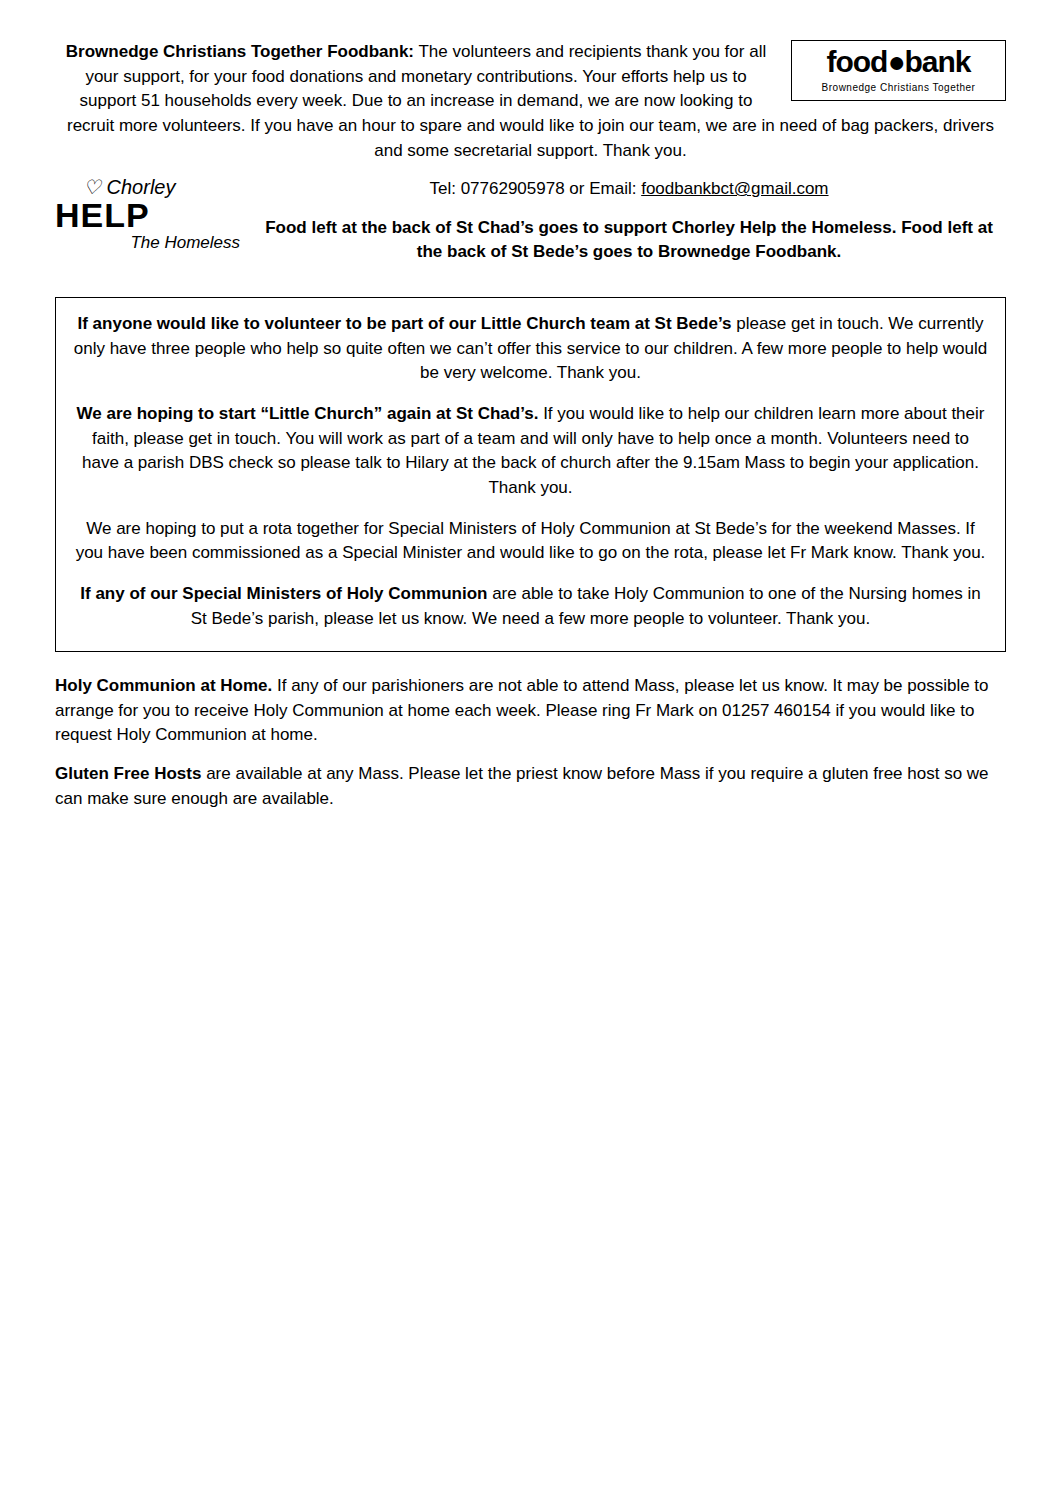food●bank
Brownedge Christians Together
Brownedge Christians Together Foodbank: The volunteers and recipients thank you for all your support, for your food donations and monetary contributions. Your efforts help us to support 51 households every week. Due to an increase in demand, we are now looking to recruit more volunteers. If you have an hour to spare and would like to join our team, we are in need of bag packers, drivers and some secretarial support. Thank you.
♡ Chorley
HELP
The Homeless
Tel: 07762905978 or Email: foodbankbct@gmail.com
Food left at the back of St Chad’s goes to support Chorley Help the Homeless. Food left at the back of St Bede’s goes to Brownedge Foodbank.
If anyone would like to volunteer to be part of our Little Church team at St Bede’s please get in touch. We currently only have three people who help so quite often we can’t offer this service to our children. A few more people to help would be very welcome. Thank you.
We are hoping to start “Little Church” again at St Chad’s. If you would like to help our children learn more about their faith, please get in touch. You will work as part of a team and will only have to help once a month. Volunteers need to have a parish DBS check so please talk to Hilary at the back of church after the 9.15am Mass to begin your application. Thank you.
We are hoping to put a rota together for Special Ministers of Holy Communion at St Bede’s for the weekend Masses. If you have been commissioned as a Special Minister and would like to go on the rota, please let Fr Mark know. Thank you.
If any of our Special Ministers of Holy Communion are able to take Holy Communion to one of the Nursing homes in St Bede’s parish, please let us know. We need a few more people to volunteer. Thank you.
Holy Communion at Home. If any of our parishioners are not able to attend Mass, please let us know. It may be possible to arrange for you to receive Holy Communion at home each week. Please ring Fr Mark on 01257 460154 if you would like to request Holy Communion at home.
Gluten Free Hosts are available at any Mass. Please let the priest know before Mass if you require a gluten free host so we can make sure enough are available.